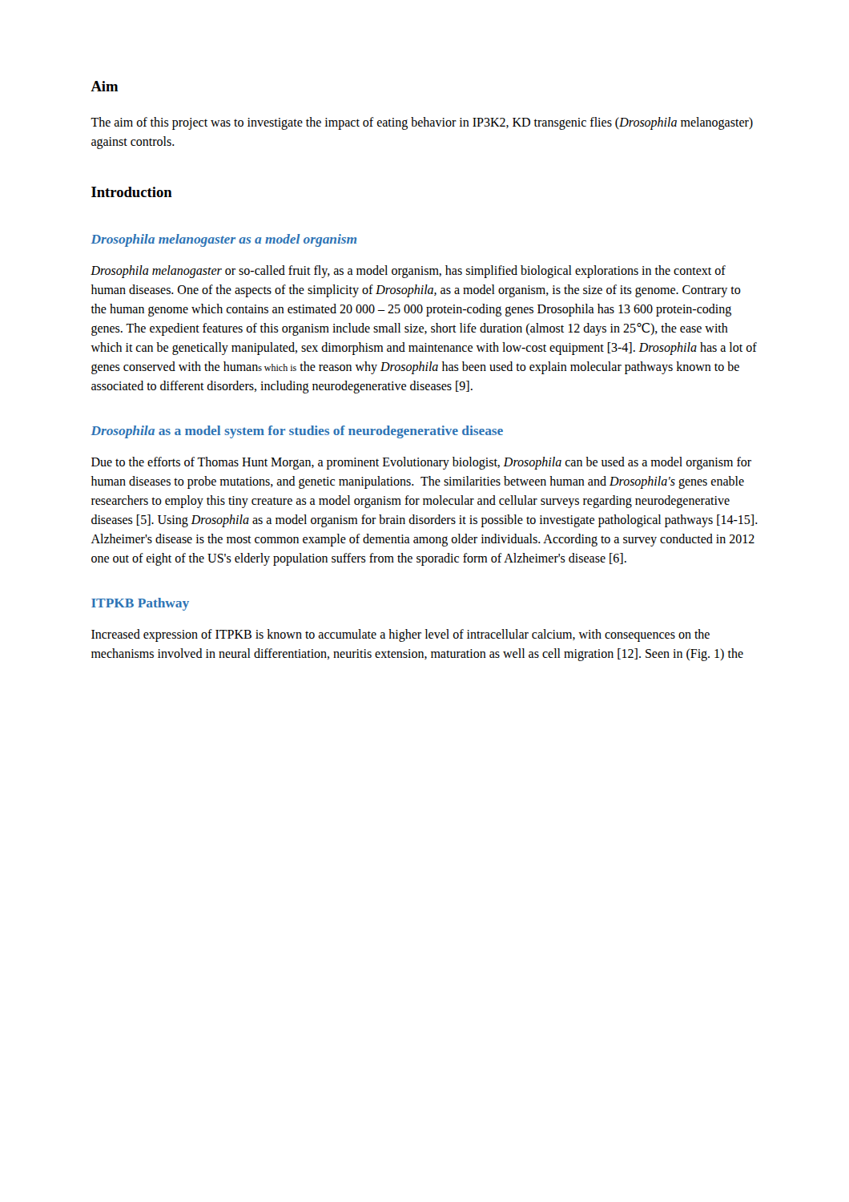Aim
The aim of this project was to investigate the impact of eating behavior in IP3K2, KD transgenic flies (Drosophila melanogaster) against controls.
Introduction
Drosophila melanogaster as a model organism
Drosophila melanogaster or so-called fruit fly, as a model organism, has simplified biological explorations in the context of human diseases. One of the aspects of the simplicity of Drosophila, as a model organism, is the size of its genome. Contrary to the human genome which contains an estimated 20 000 – 25 000 protein-coding genes Drosophila has 13 600 protein-coding genes. The expedient features of this organism include small size, short life duration (almost 12 days in 25℃), the ease with which it can be genetically manipulated, sex dimorphism and maintenance with low-cost equipment [3-4]. Drosophila has a lot of genes conserved with the humans which is the reason why Drosophila has been used to explain molecular pathways known to be associated to different disorders, including neurodegenerative diseases [9].
Drosophila as a model system for studies of neurodegenerative disease
Due to the efforts of Thomas Hunt Morgan, a prominent Evolutionary biologist, Drosophila can be used as a model organism for human diseases to probe mutations, and genetic manipulations. The similarities between human and Drosophila's genes enable researchers to employ this tiny creature as a model organism for molecular and cellular surveys regarding neurodegenerative diseases [5]. Using Drosophila as a model organism for brain disorders it is possible to investigate pathological pathways [14-15].
Alzheimer's disease is the most common example of dementia among older individuals. According to a survey conducted in 2012 one out of eight of the US's elderly population suffers from the sporadic form of Alzheimer's disease [6].
ITPKB Pathway
Increased expression of ITPKB is known to accumulate a higher level of intracellular calcium, with consequences on the mechanisms involved in neural differentiation, neuritis extension, maturation as well as cell migration [12]. Seen in (Fig. 1) the